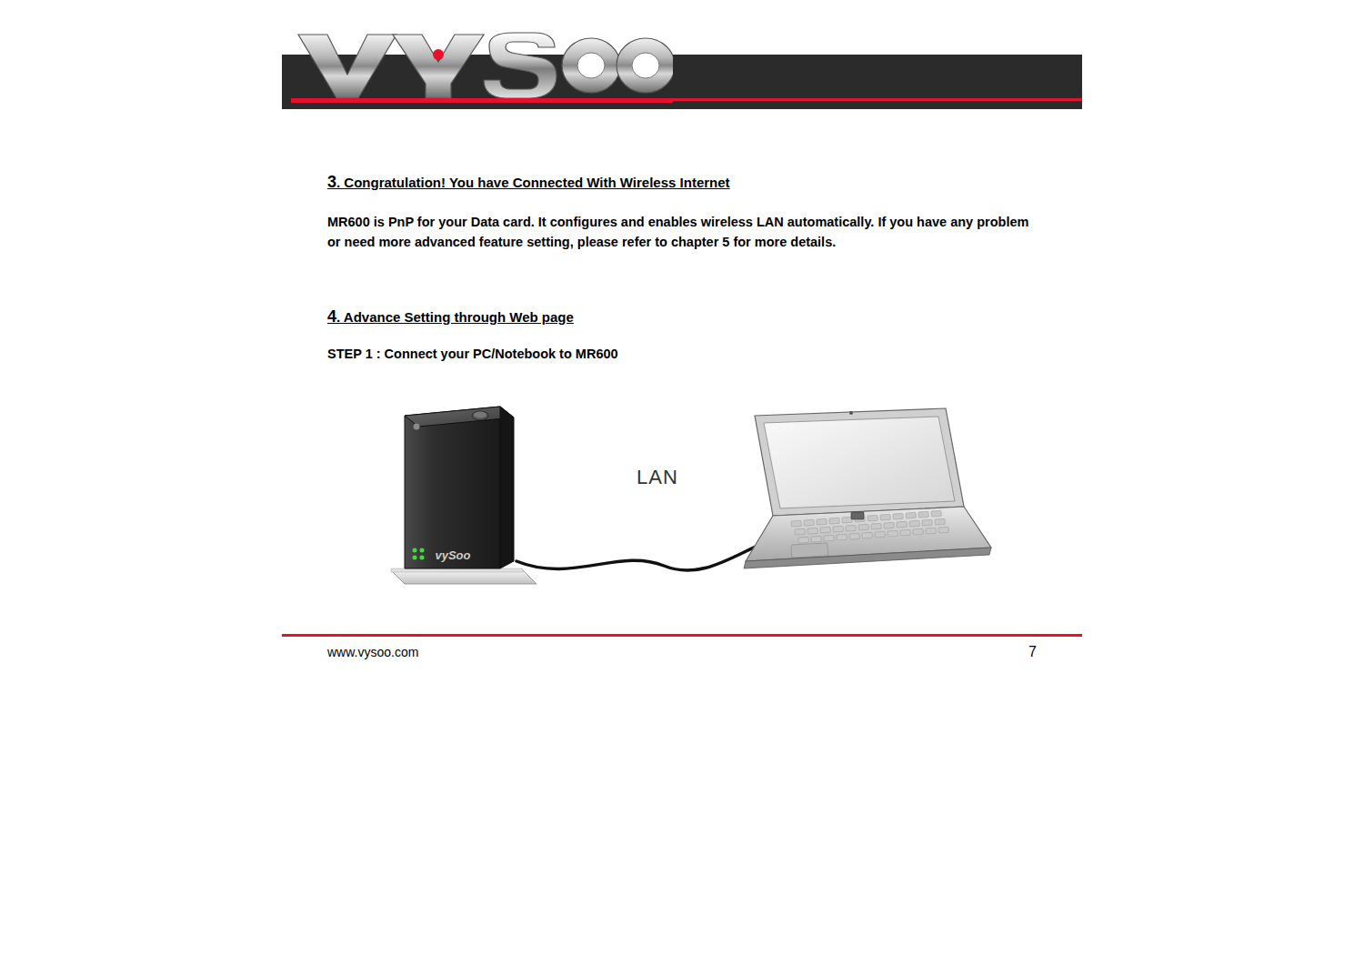3. Congratulation! You have Connected With Wireless Internet
MR600 is PnP for your Data card. It configures and enables wireless LAN automatically. If you have any problem or need more advanced feature setting, please refer to chapter 5 for more details.
4. Advance Setting through Web page
STEP 1 : Connect your PC/Notebook to MR600
vySoo LAN
www.vysoo.com 7